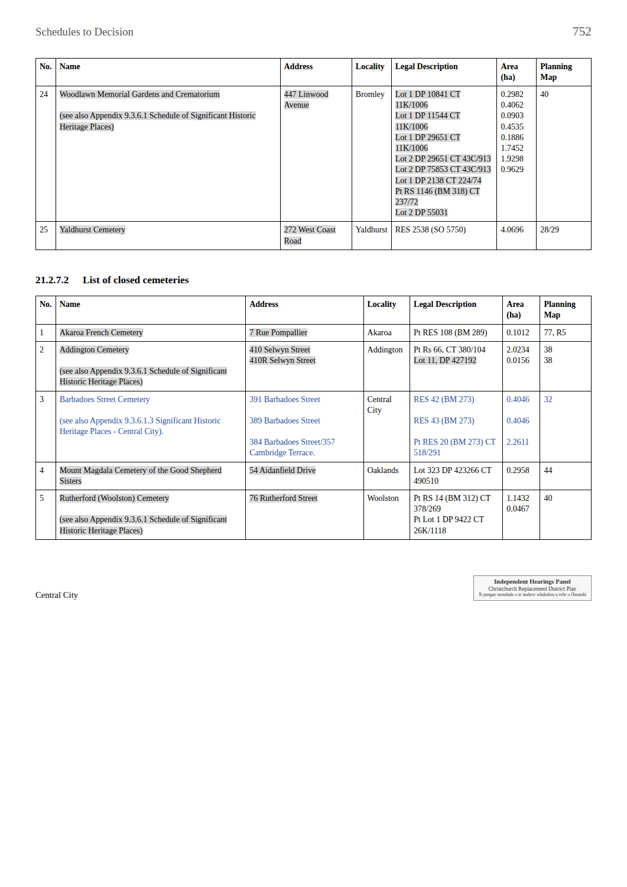Schedules to Decision 752
| No. | Name | Address | Locality | Legal Description | Area (ha) | Planning Map |
| --- | --- | --- | --- | --- | --- | --- |
| 24 | Woodlawn Memorial Gardens and Crematorium (see also Appendix 9.3.6.1 Schedule of Significant Historic Heritage Places) | 447 Linwood Avenue | Bromley | Lot 1 DP 10841 CT 11K/1006 Lot 1 DP 11544 CT 11K/1006 Lot 1 DP 29651 CT 11K/1006 Lot 2 DP 29651 CT 43C/913 Lot 2 DP 75853 CT 43C/913 Lot 1 DP 2138 CT 224/74 Pt RS 1146 (BM 318) CT 237/72 Lot 2 DP 55031 | 0.2982 0.4062 0.0903 0.4535 0.1886 1.7452 1.9298 0.9629 | 40 |
| 25 | Yaldhurst Cemetery | 272 West Coast Road | Yaldhurst | RES 2538 (SO 5750) | 4.0696 | 28/29 |
21.2.7.2 List of closed cemeteries
| No. | Name | Address | Locality | Legal Description | Area (ha) | Planning Map |
| --- | --- | --- | --- | --- | --- | --- |
| 1 | Akaroa French Cemetery | 7 Rue Pompallier | Akaroa | Pt RES 108 (BM 289) | 0.1012 | 77, R5 |
| 2 | Addington Cemetery (see also Appendix 9.3.6.1 Schedule of Significant Historic Heritage Places) | 410 Selwyn Street 410R Selwyn Street | Addington | Pt Rs 66, CT 380/104 Lot 11, DP 427192 | 2.0234 0.0156 | 38 38 |
| 3 | Barbadoes Street Cemetery (see also Appendix 9.3.6.1.3 Significant Historic Heritage Places - Central City). | 391 Barbadoes Street 389 Barbadoes Street 384 Barbadoes Street/357 Cambridge Terrace. | Central City | RES 42 (BM 273) RES 43 (BM 273) Pt RES 20 (BM 273) CT 518/291 | 0.4046 0.4046 2.2611 | 32 |
| 4 | Mount Magdala Cemetery of the Good Shepherd Sisters | 54 Aidanfield Drive | Oaklands | Lot 323 DP 423266 CT 490510 | 0.2958 | 44 |
| 5 | Rutherford (Woolston) Cemetery (see also Appendix 9.3.6.1 Schedule of Significant Historic Heritage Places) | 76 Rutherford Street | Woolston | Pt RS 14 (BM 312) CT 378/269 Pt Lot 1 DP 9422 CT 26K/1118 | 1.1432 0.0467 | 40 |
Central City
Independent Hearings Panel
Christchurch Replacement District Plan
Te pangae motuhake o te mahere whakahou a rohe o Ōtautahi